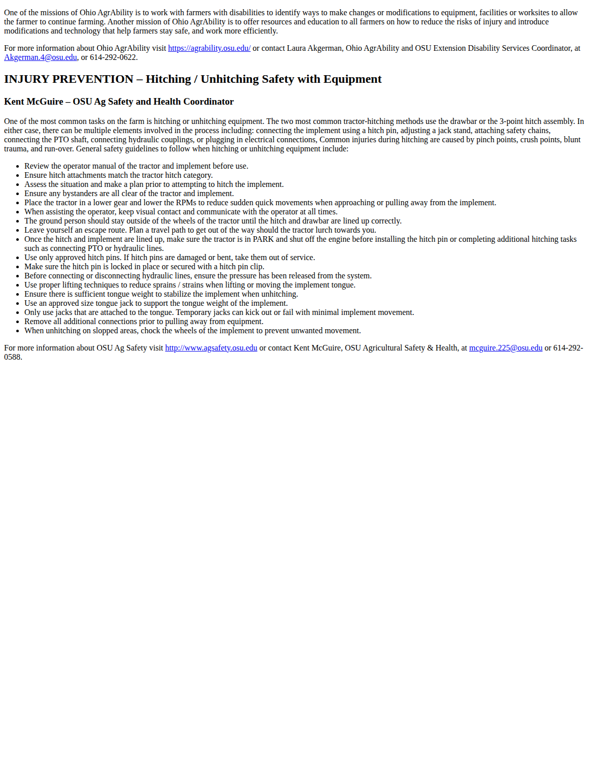One of the missions of Ohio AgrAbility is to work with farmers with disabilities to identify ways to make changes or modifications to equipment, facilities or worksites to allow the farmer to continue farming. Another mission of Ohio AgrAbility is to offer resources and education to all farmers on how to reduce the risks of injury and introduce modifications and technology that help farmers stay safe, and work more efficiently.
For more information about Ohio AgrAbility visit https://agrability.osu.edu/ or contact Laura Akgerman, Ohio AgrAbility and OSU Extension Disability Services Coordinator, at Akgerman.4@osu.edu, or 614-292-0622.
INJURY PREVENTION – Hitching / Unhitching Safety with Equipment
Kent McGuire – OSU Ag Safety and Health Coordinator
One of the most common tasks on the farm is hitching or unhitching equipment. The two most common tractor-hitching methods use the drawbar or the 3-point hitch assembly. In either case, there can be multiple elements involved in the process including: connecting the implement using a hitch pin, adjusting a jack stand, attaching safety chains, connecting the PTO shaft, connecting hydraulic couplings, or plugging in electrical connections, Common injuries during hitching are caused by pinch points, crush points, blunt trauma, and run-over. General safety guidelines to follow when hitching or unhitching equipment include:
Review the operator manual of the tractor and implement before use.
Ensure hitch attachments match the tractor hitch category.
Assess the situation and make a plan prior to attempting to hitch the implement.
Ensure any bystanders are all clear of the tractor and implement.
Place the tractor in a lower gear and lower the RPMs to reduce sudden quick movements when approaching or pulling away from the implement.
When assisting the operator, keep visual contact and communicate with the operator at all times.
The ground person should stay outside of the wheels of the tractor until the hitch and drawbar are lined up correctly.
Leave yourself an escape route. Plan a travel path to get out of the way should the tractor lurch towards you.
Once the hitch and implement are lined up, make sure the tractor is in PARK and shut off the engine before installing the hitch pin or completing additional hitching tasks such as connecting PTO or hydraulic lines.
Use only approved hitch pins. If hitch pins are damaged or bent, take them out of service.
Make sure the hitch pin is locked in place or secured with a hitch pin clip.
Before connecting or disconnecting hydraulic lines, ensure the pressure has been released from the system.
Use proper lifting techniques to reduce sprains / strains when lifting or moving the implement tongue.
Ensure there is sufficient tongue weight to stabilize the implement when unhitching.
Use an approved size tongue jack to support the tongue weight of the implement.
Only use jacks that are attached to the tongue. Temporary jacks can kick out or fail with minimal implement movement.
Remove all additional connections prior to pulling away from equipment.
When unhitching on slopped areas, chock the wheels of the implement to prevent unwanted movement.
For more information about OSU Ag Safety visit http://www.agsafety.osu.edu or contact Kent McGuire, OSU Agricultural Safety & Health, at mcguire.225@osu.edu or 614-292-0588.